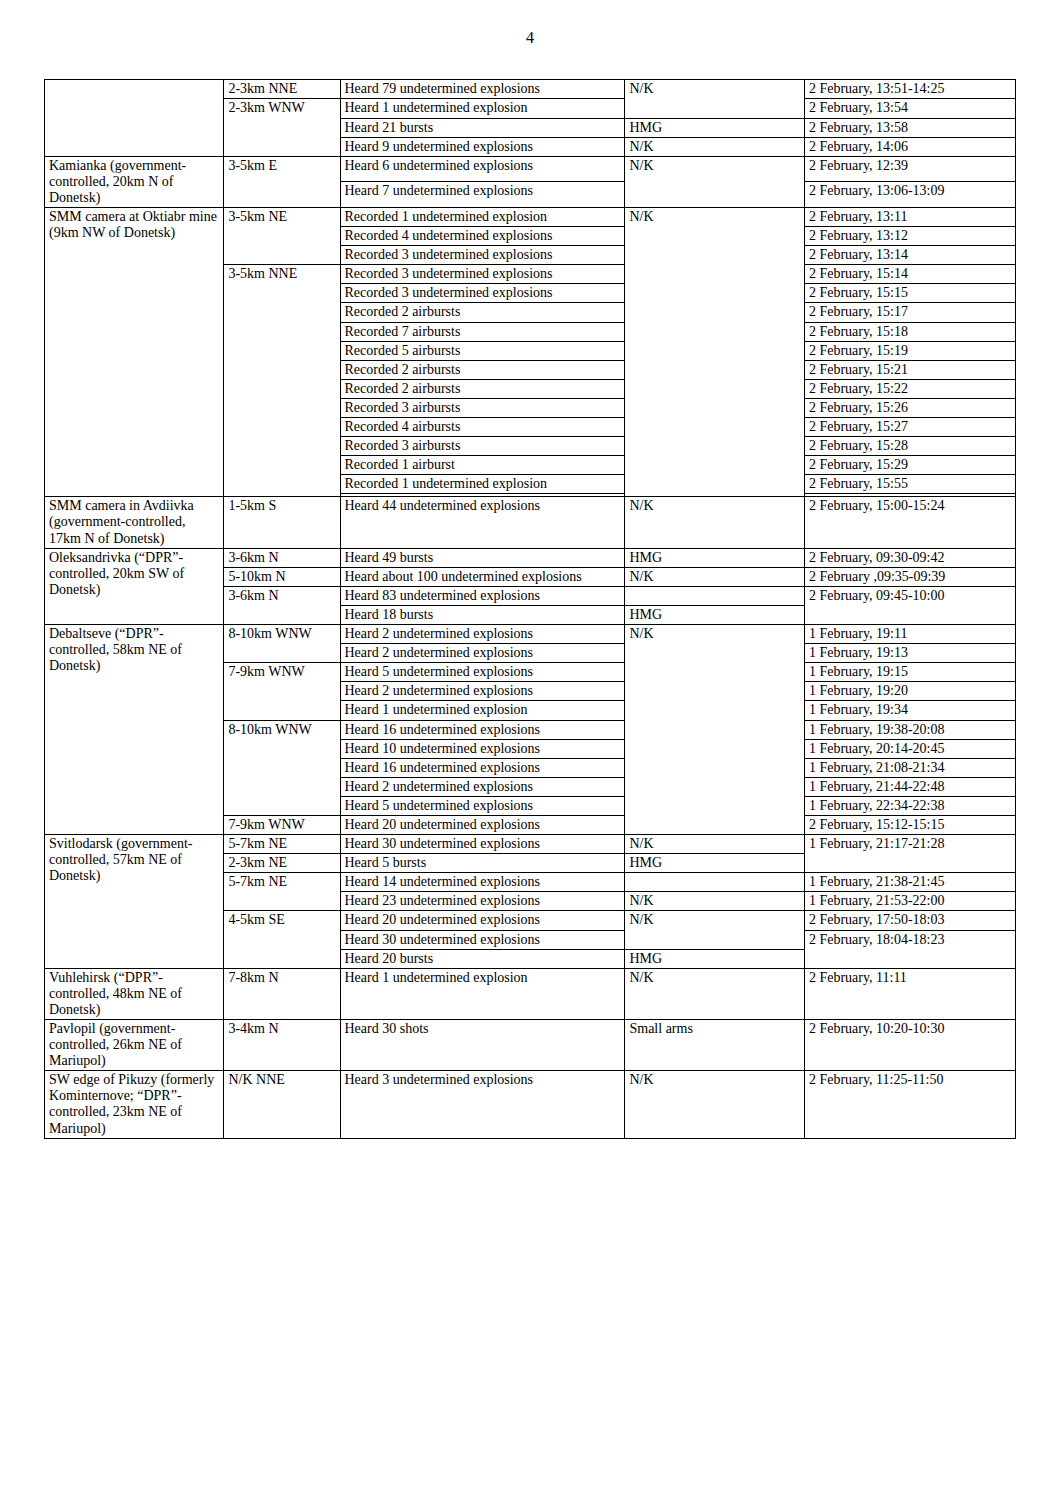4
| | 2-3km NNE | Heard 79 undetermined explosions | N/K | 2 February, 13:51-14:25 |
| 2-3km WNW | Heard 1 undetermined explosion | 2 February, 13:54 |
| Heard 21 bursts | HMG | 2 February, 13:58 |
| Heard 9 undetermined explosions | N/K | 2 February, 14:06 |
| Kamianka (government-controlled, 20km N of Donetsk) | 3-5km E | Heard 6 undetermined explosions | N/K | 2 February, 12:39 |
| Heard 7 undetermined explosions | 2 February, 13:06-13:09 |
| SMM camera at Oktiabr mine (9km NW of Donetsk) | 3-5km NE | Recorded 1 undetermined explosion | N/K | 2 February, 13:11 |
| Recorded 4 undetermined explosions | 2 February, 13:12 |
| Recorded 3 undetermined explosions | 2 February, 13:14 |
| 3-5km NNE | Recorded 3 undetermined explosions | 2 February, 15:14 |
| Recorded 3 undetermined explosions | 2 February, 15:15 |
| Recorded 2 airbursts | 2 February, 15:17 |
| Recorded 7 airbursts | 2 February, 15:18 |
| Recorded 5 airbursts | 2 February, 15:19 |
| Recorded 2 airbursts | 2 February, 15:21 |
| Recorded 2 airbursts | 2 February, 15:22 |
| Recorded 3 airbursts | 2 February, 15:26 |
| Recorded 4 airbursts | 2 February, 15:27 |
| Recorded 3 airbursts | 2 February, 15:28 |
| Recorded 1 airburst | 2 February, 15:29 |
| Recorded 1 undetermined explosion | 2 February, 15:55 |
| SMM camera in Avdiivka (government-controlled, 17km N of Donetsk) | 1-5km S | Heard 44 undetermined explosions | N/K | 2 February, 15:00-15:24 |
| Oleksandrivka (“DPR”-controlled, 20km SW of Donetsk) | 3-6km N | Heard 49 bursts | HMG | 2 February, 09:30-09:42 |
| 5-10km N | Heard about 100 undetermined explosions | N/K | 2 February ,09:35-09:39 |
| 3-6km N | Heard 83 undetermined explosions | | 2 February, 09:45-10:00 |
| Heard 18 bursts | HMG |
| Debaltseve (“DPR”-controlled, 58km NE of Donetsk) | 8-10km WNW | Heard 2 undetermined explosions | N/K | 1 February, 19:11 |
| Heard 2 undetermined explosions | 1 February, 19:13 |
| 7-9km WNW | Heard 5 undetermined explosions | 1 February, 19:15 |
| Heard 2 undetermined explosions | 1 February, 19:20 |
| Heard 1 undetermined explosion | 1 February, 19:34 |
| 8-10km WNW | Heard 16 undetermined explosions | 1 February, 19:38-20:08 |
| Heard 10 undetermined explosions | 1 February, 20:14-20:45 |
| Heard 16 undetermined explosions | 1 February, 21:08-21:34 |
| Heard 2 undetermined explosions | 1 February, 21:44-22:48 |
| Heard 5 undetermined explosions | 1 February, 22:34-22:38 |
| 7-9km WNW | Heard 20 undetermined explosions | 2 February, 15:12-15:15 |
| Svitlodarsk (government-controlled, 57km NE of Donetsk) | 5-7km NE | Heard 30 undetermined explosions | N/K | 1 February, 21:17-21:28 |
| 2-3km NE | Heard 5 bursts | HMG |
| 5-7km NE | Heard 14 undetermined explosions | | 1 February, 21:38-21:45 |
| Heard 23 undetermined explosions | N/K | 1 February, 21:53-22:00 |
| 4-5km SE | Heard 20 undetermined explosions | N/K | 2 February, 17:50-18:03 |
| Heard 30 undetermined explosions | 2 February, 18:04-18:23 |
| Heard 20 bursts | HMG |
| Vuhlehirsk (“DPR”-controlled, 48km NE of Donetsk) | 7-8km N | Heard 1 undetermined explosion | N/K | 2 February, 11:11 |
| Pavlopil (government-controlled, 26km NE of Mariupol) | 3-4km N | Heard 30 shots | Small arms | 2 February, 10:20-10:30 |
| SW edge of Pikuzy (formerly Kominternove; “DPR”-controlled, 23km NE of Mariupol) | N/K NNE | Heard 3 undetermined explosions | N/K | 2 February, 11:25-11:50 |